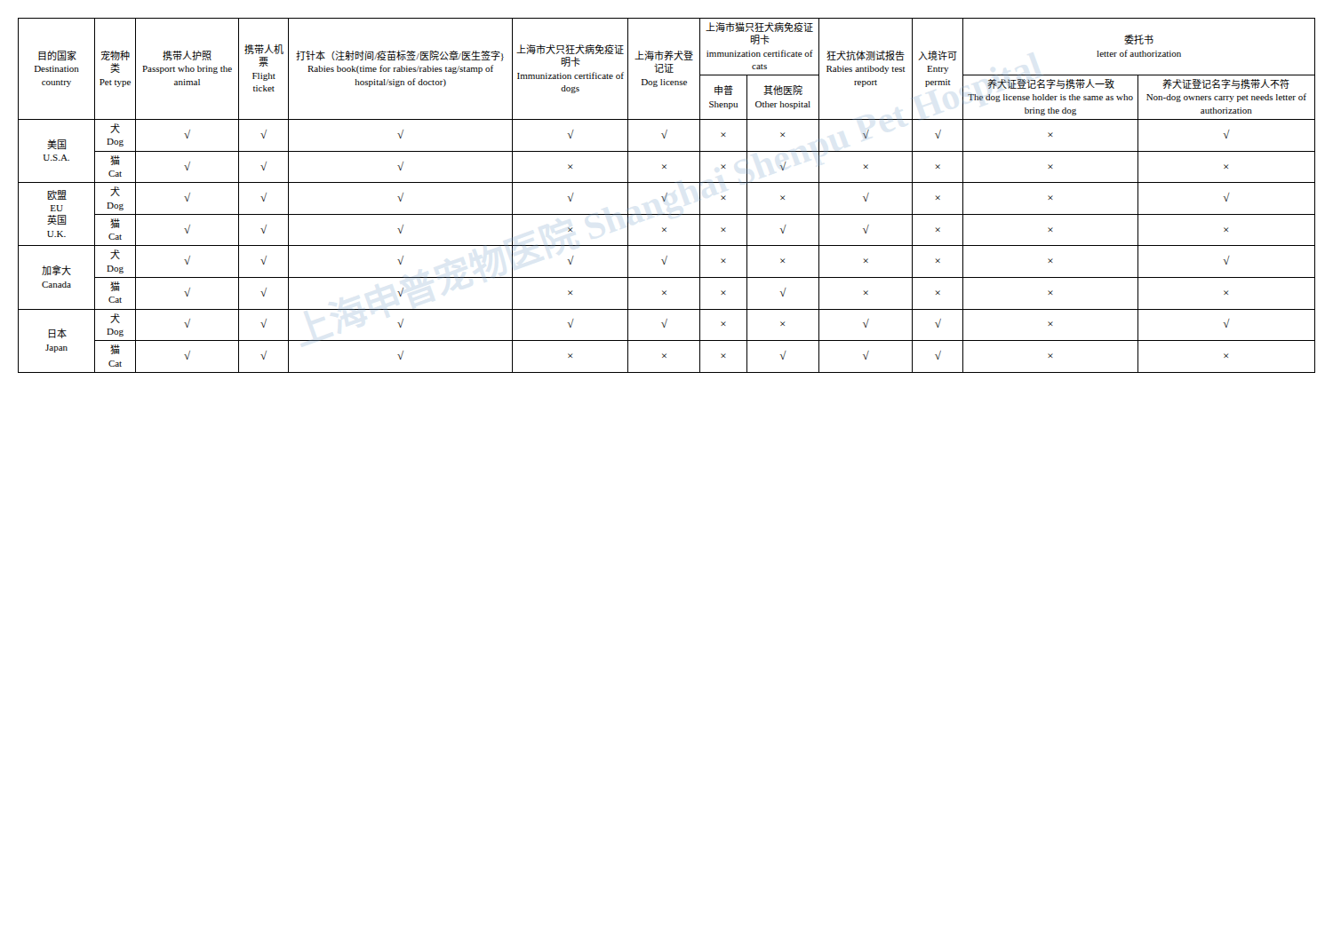上海申普宠物医院 Shanghai Shenpu Pet Hospital
| 目的国家 Destination country | 宠物种类 Pet type | 携带人护照 Passport who bring the animal | 携带人机票 Flight ticket | 打针本（注射时间/疫苗标签/医院公章/医生签字} Rabies book(time for rabies/rabies tag/stamp of hospital/sign of doctor) | 上海市犬只狂犬病免疫证明卡 Immunization certificate of dogs | 上海市养犬登记证 Dog license | 上海市猫只狂犬病免疫证明卡 immunization certificate of cats | 狂犬抗体测试报告 Rabies antibody test report | 入境许可 Entry permit | 委托书 letter of authorization |
| --- | --- | --- | --- | --- | --- | --- | --- | --- | --- | --- |
| 申普 Shenpu | 其他医院 Other hospital | 养犬证登记名字与携带人一致 The dog license holder is the same as who bring the dog | 养犬证登记名字与携带人不符 Non-dog owners carry pet needs letter of authorization |
| 美国 U.S.A. | 犬 Dog | √ | √ | √ | √ | √ | × | × | √ | √ | × | √ |
| 猫 Cat | √ | √ | √ | × | × | × | √ | × | × | × | × |
| 欧盟 EU 英国 U.K. | 犬 Dog | √ | √ | √ | √ | √ | × | × | √ | × | × | √ |
| 猫 Cat | √ | √ | √ | × | × | × | √ | √ | × | × | × |
| 加拿大 Canada | 犬 Dog | √ | √ | √ | √ | √ | × | × | × | × | × | √ |
| 猫 Cat | √ | √ | √ | × | × | × | √ | × | × | × | × |
| 日本 Japan | 犬 Dog | √ | √ | √ | √ | √ | × | × | √ | √ | × | √ |
| 猫 Cat | √ | √ | √ | × | × | × | √ | √ | √ | × | × |